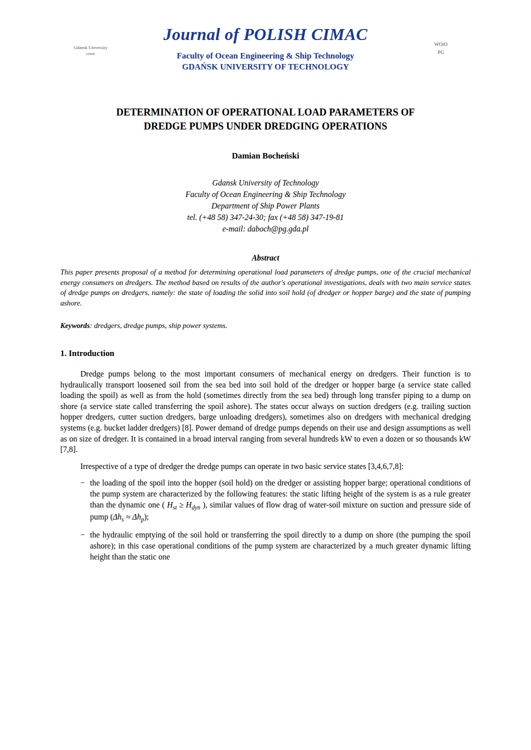Journal of POLISH CIMAC
Faculty of Ocean Engineering & Ship Technology
GDAŃSK UNIVERSITY OF TECHNOLOGY
Determination of Operational Load Parameters of
Dredge Pumps Under Dredging Operations
Damian Bocheński
Gdansk University of Technology
Faculty of Ocean Engineering & Ship Technology
Department of Ship Power Plants
tel. (+48 58) 347-24-30; fax (+48 58) 347-19-81
e-mail: daboch@pg.gda.pl
Abstract
This paper presents proposal of a method for determining operational load parameters of dredge pumps, one of the crucial mechanical energy consumers on dredgers. The method based on results of the author's operational investigations, deals with two main service states of dredge pumps on dredgers, namely: the state of loading the solid into soil hold (of dredger or hopper barge) and the state of pumping ashore.
Keywords: dredgers, dredge pumps, ship power systems.
1. Introduction
Dredge pumps belong to the most important consumers of mechanical energy on dredgers. Their function is to hydraulically transport loosened soil from the sea bed into soil hold of the dredger or hopper barge (a service state called loading the spoil) as well as from the hold (sometimes directly from the sea bed) through long transfer piping to a dump on shore (a service state called transferring the spoil ashore). The states occur always on suction dredgers (e.g. trailing suction hopper dredgers, cutter suction dredgers, barge unloading dredgers), sometimes also on dredgers with mechanical dredging systems (e.g. bucket ladder dredgers) [8]. Power demand of dredge pumps depends on their use and design assumptions as well as on size of dredger. It is contained in a broad interval ranging from several hundreds kW to even a dozen or so thousands kW [7,8].
Irrespective of a type of dredger the dredge pumps can operate in two basic service states [3,4,6,7,8]:
the loading of the spoil into the hopper (soil hold) on the dredger or assisting hopper barge; operational conditions of the pump system are characterized by the following features: the static lifting height of the system is as a rule greater than the dynamic one ( Hst ≥ Hdyn ), similar values of flow drag of water-soil mixture on suction and pressure side of pump (Δhs ≈ Δhp);
the hydraulic emptying of the soil hold or transferring the spoil directly to a dump on shore (the pumping the spoil ashore); in this case operational conditions of the pump system are characterized by a much greater dynamic lifting height than the static one